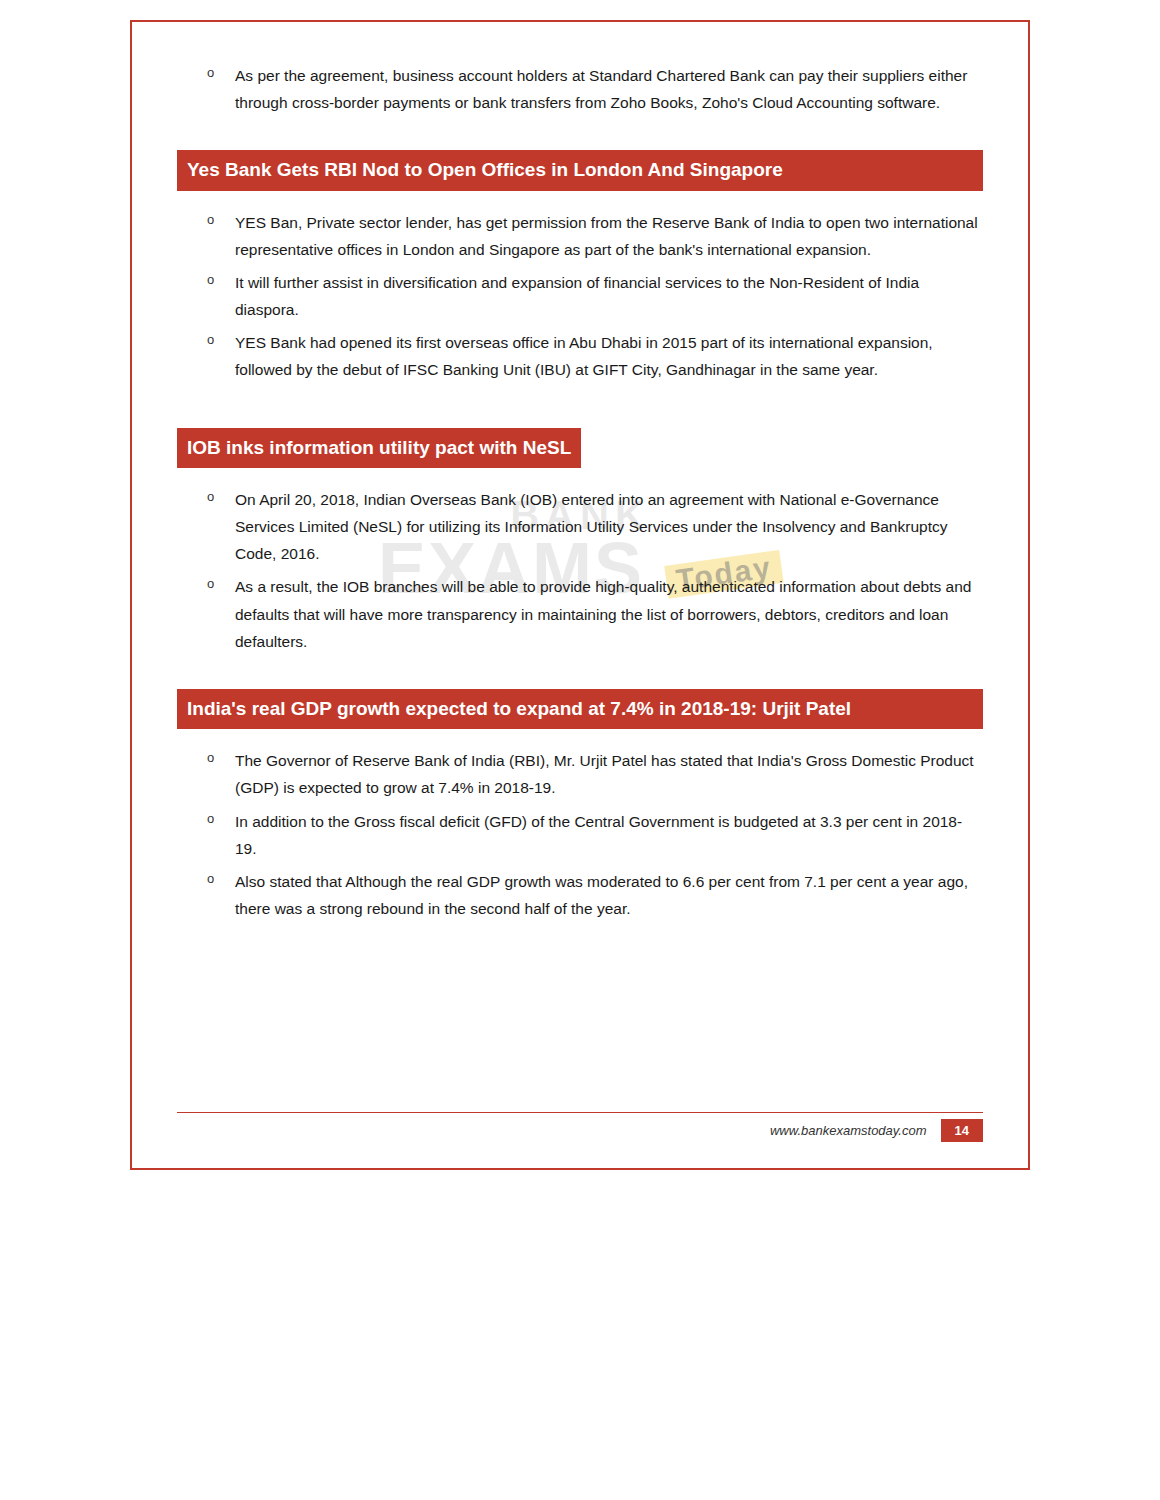BANK EXAMS Today
As per the agreement, business account holders at Standard Chartered Bank can pay their suppliers either through cross-border payments or bank transfers from Zoho Books, Zoho's Cloud Accounting software.
Yes Bank Gets RBI Nod to Open Offices in London And Singapore
YES Ban, Private sector lender, has get permission from the Reserve Bank of India to open two international representative offices in London and Singapore as part of the bank's international expansion.
It will further assist in diversification and expansion of financial services to the Non-Resident of India diaspora.
YES Bank had opened its first overseas office in Abu Dhabi in 2015 part of its international expansion, followed by the debut of IFSC Banking Unit (IBU) at GIFT City, Gandhinagar in the same year.
IOB inks information utility pact with NeSL
On April 20, 2018, Indian Overseas Bank (IOB) entered into an agreement with National e-Governance Services Limited (NeSL) for utilizing its Information Utility Services under the Insolvency and Bankruptcy Code, 2016.
As a result, the IOB branches will be able to provide high-quality, authenticated information about debts and defaults that will have more transparency in maintaining the list of borrowers, debtors, creditors and loan defaulters.
India's real GDP growth expected to expand at 7.4% in 2018-19: Urjit Patel
The Governor of Reserve Bank of India (RBI), Mr. Urjit Patel has stated that India's Gross Domestic Product (GDP) is expected to grow at 7.4% in 2018-19.
In addition to the Gross fiscal deficit (GFD) of the Central Government is budgeted at 3.3 per cent in 2018-19.
Also stated that Although the real GDP growth was moderated to 6.6 per cent from 7.1 per cent a year ago, there was a strong rebound in the second half of the year.
www.bankexamstoday.com 14